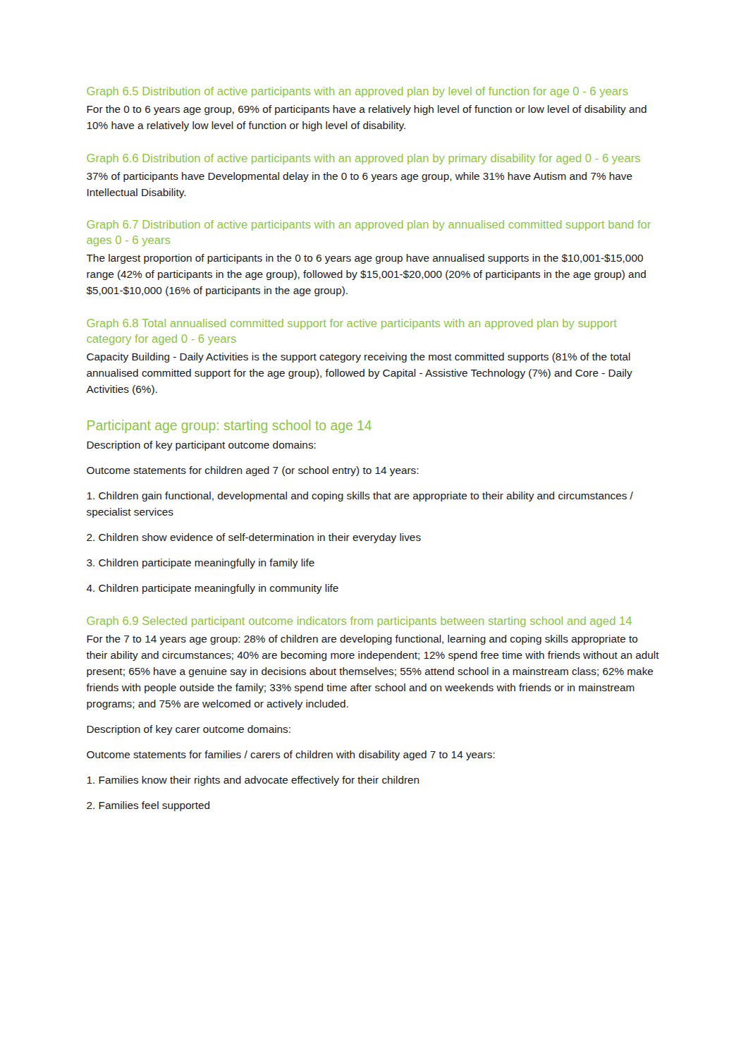Graph 6.5 Distribution of active participants with an approved plan by level of function for age 0 - 6 years
For the 0 to 6 years age group, 69% of participants have a relatively high level of function or low level of disability and 10% have a relatively low level of function or high level of disability.
Graph 6.6 Distribution of active participants with an approved plan by primary disability for aged 0 - 6 years
37% of participants have Developmental delay in the 0 to 6 years age group, while 31% have Autism and 7% have Intellectual Disability.
Graph 6.7 Distribution of active participants with an approved plan by annualised committed support band for ages 0 - 6 years
The largest proportion of participants in the 0 to 6 years age group have annualised supports in the $10,001-$15,000 range (42% of participants in the age group), followed by $15,001-$20,000 (20% of participants in the age group) and $5,001-$10,000 (16% of participants in the age group).
Graph 6.8 Total annualised committed support for active participants with an approved plan by support category for aged 0 - 6 years
Capacity Building - Daily Activities is the support category receiving the most committed supports (81% of the total annualised committed support for the age group), followed by Capital - Assistive Technology (7%) and Core - Daily Activities (6%).
Participant age group: starting school to age 14
Description of key participant outcome domains:
Outcome statements for children aged 7 (or school entry) to 14 years:
1. Children gain functional, developmental and coping skills that are appropriate to their ability and circumstances / specialist services
2. Children show evidence of self-determination in their everyday lives
3. Children participate meaningfully in family life
4. Children participate meaningfully in community life
Graph 6.9 Selected participant outcome indicators from participants between starting school and aged 14
For the 7 to 14 years age group: 28% of children are developing functional, learning and coping skills appropriate to their ability and circumstances; 40% are becoming more independent; 12% spend free time with friends without an adult present; 65% have a genuine say in decisions about themselves; 55% attend school in a mainstream class; 62% make friends with people outside the family; 33% spend time after school and on weekends with friends or in mainstream programs; and 75% are welcomed or actively included.
Description of key carer outcome domains:
Outcome statements for families / carers of children with disability aged 7 to 14 years:
1. Families know their rights and advocate effectively for their children
2. Families feel supported